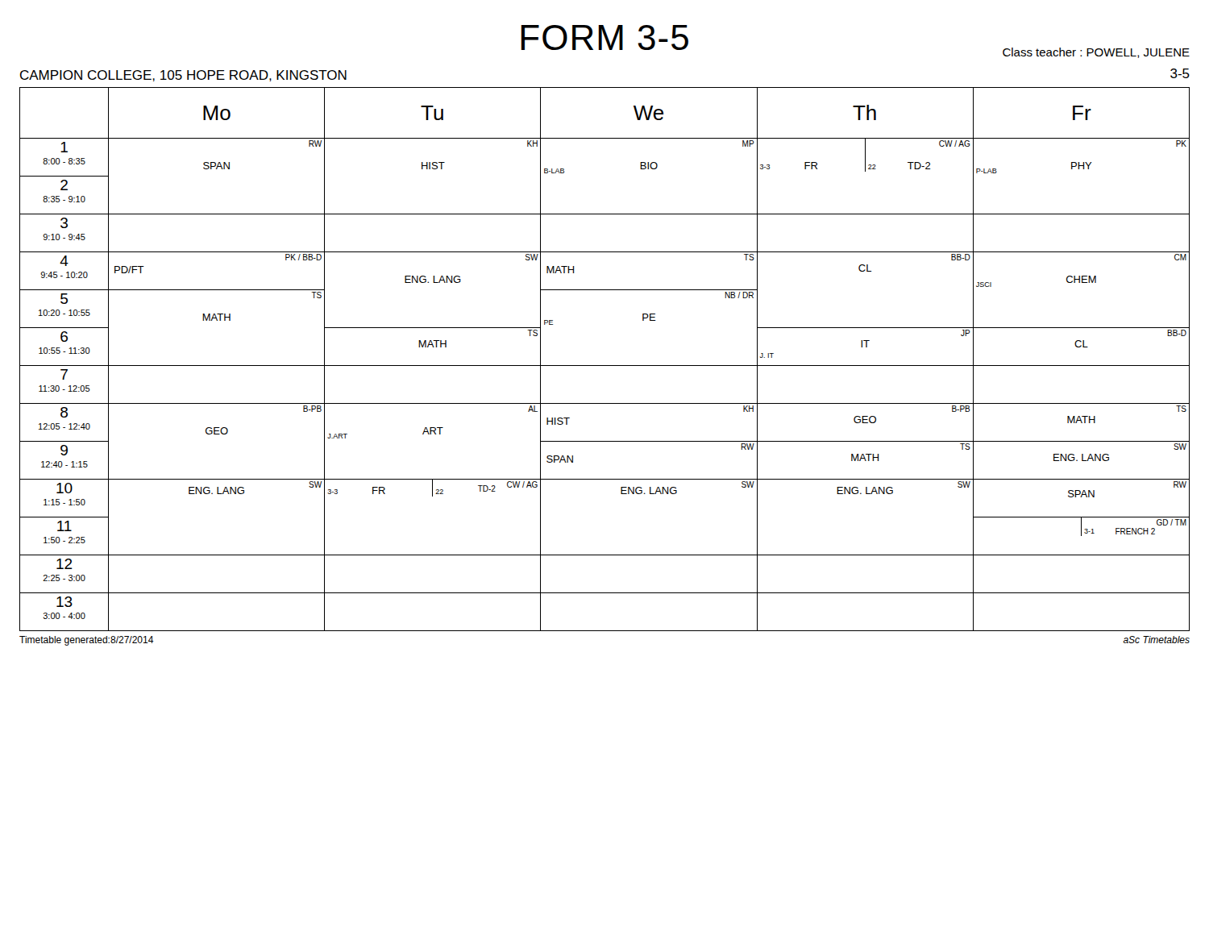FORM 3-5
Class teacher : POWELL, JULENE
CAMPION COLLEGE, 105 HOPE ROAD, KINGSTON
3-5
| | Mo | Tu | We | Th | Fr |
| --- | --- | --- | --- | --- | --- |
| 1 8:00 - 8:35 | RW SPAN | KH HIST | MP BIO B-LAB | FR 3-3 CW / AG TD-2 22 | PK PHY P-LAB |
| 2 8:35 - 9:10 |
| 3 9:10 - 9:45 | | | | | |
| 4 9:45 - 10:20 | PK / BB-D PD/FT | SW ENG. LANG | TS MATH | BB-D CL | CM CHEM JSCI |
| 5 10:20 - 10:55 | TS MATH | NB / DR PE PE |
| 6 10:55 - 11:30 | TS MATH | JP IT J. IT | BB-D CL |
| 7 11:30 - 12:05 | | | | | |
| 8 12:05 - 12:40 | B-PB GEO | AL ART J.ART | KH HIST | B-PB GEO | TS MATH |
| 9 12:40 - 1:15 | RW SPAN | TS MATH | SW ENG. LANG |
| 10 1:15 - 1:50 | SW ENG. LANG | FR 3-3 CW / AG TD-2 22 | SW ENG. LANG | SW ENG. LANG | RW SPAN |
| 11 1:50 - 2:25 | GD / TM FRENCH 2 3-1 |
| 12 2:25 - 3:00 | | | | | |
| 13 3:00 - 4:00 | | | | | |
Timetable generated:8/27/2014 aSc Timetables